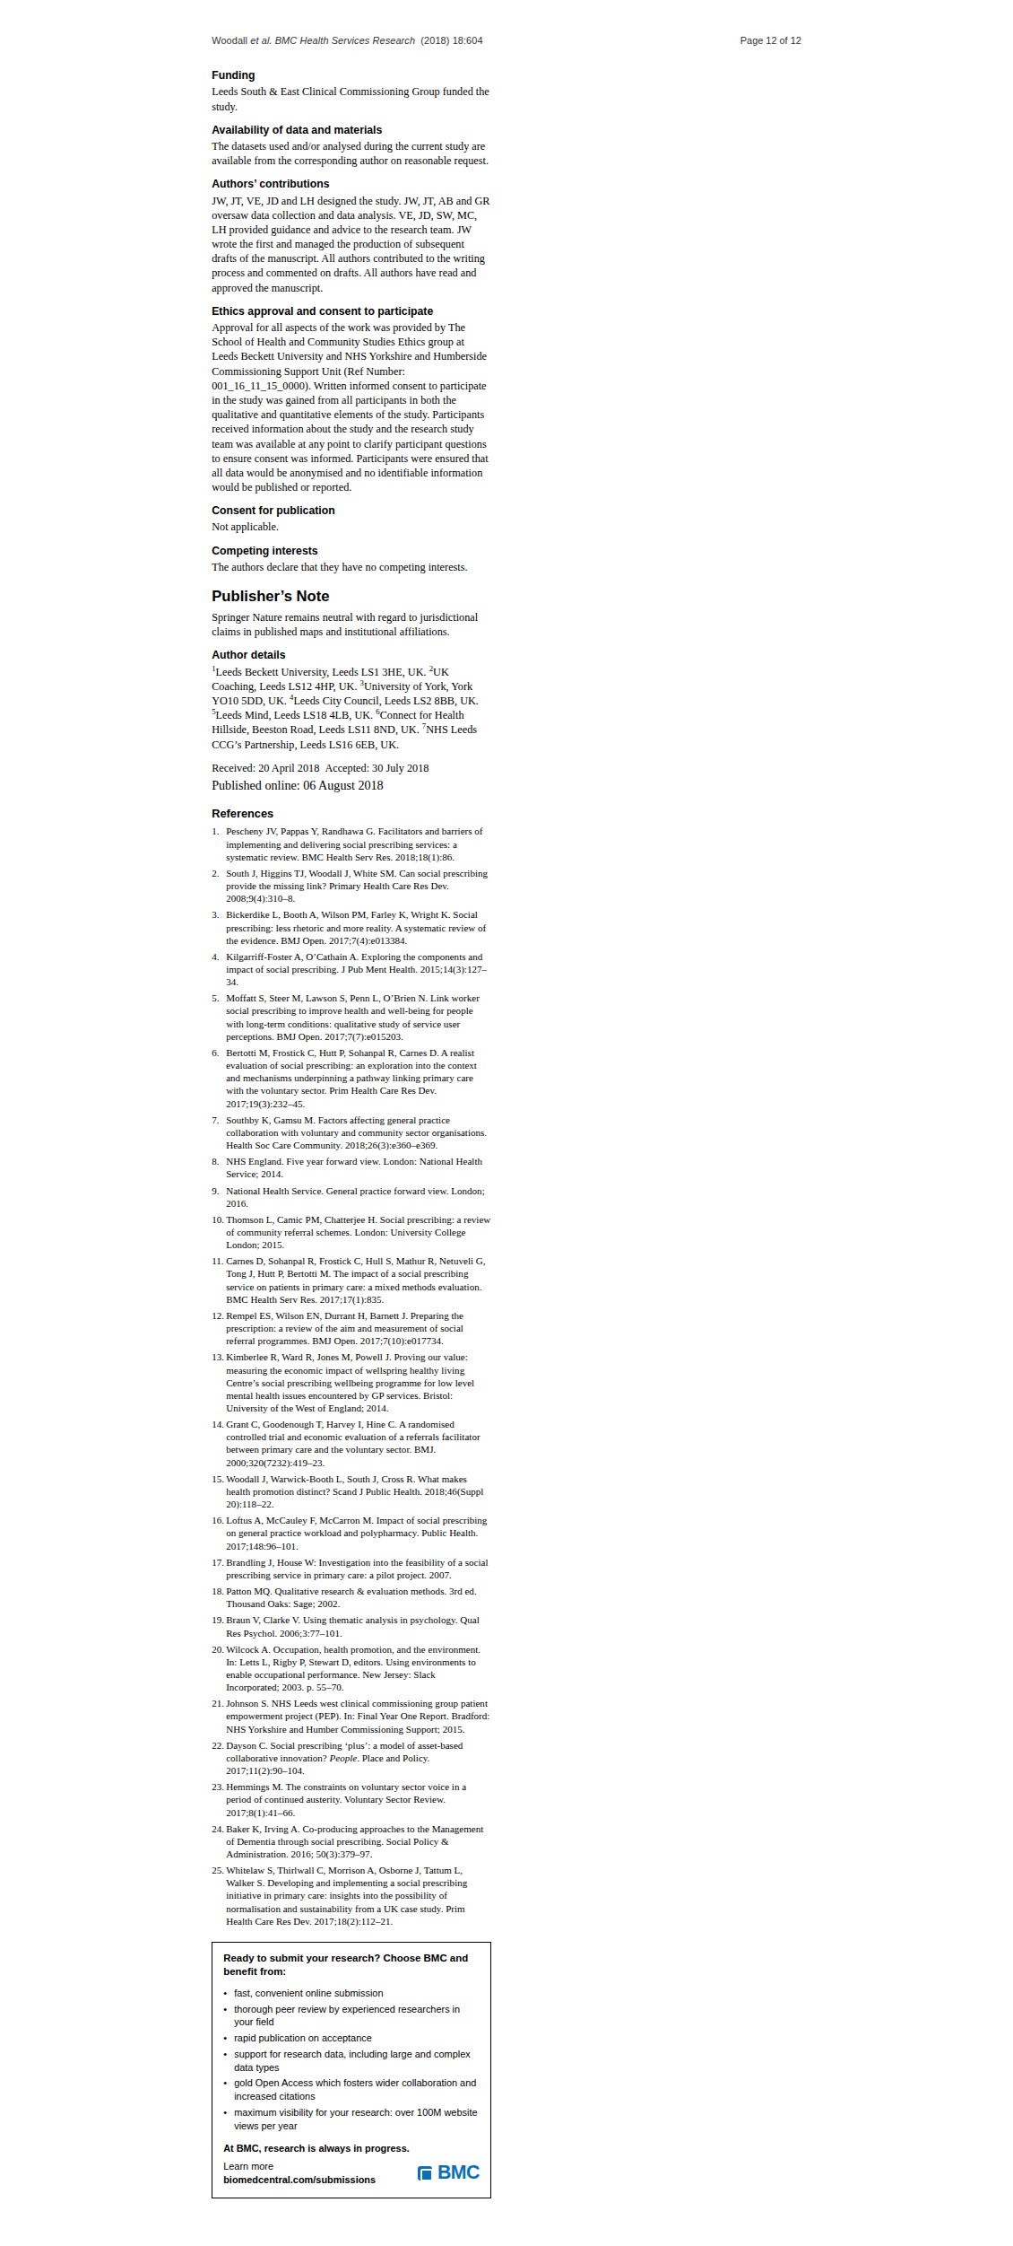Woodall et al. BMC Health Services Research (2018) 18:604
Page 12 of 12
Funding
Leeds South & East Clinical Commissioning Group funded the study.
Availability of data and materials
The datasets used and/or analysed during the current study are available from the corresponding author on reasonable request.
Authors’ contributions
JW, JT, VE, JD and LH designed the study. JW, JT, AB and GR oversaw data collection and data analysis. VE, JD, SW, MC, LH provided guidance and advice to the research team. JW wrote the first and managed the production of subsequent drafts of the manuscript. All authors contributed to the writing process and commented on drafts. All authors have read and approved the manuscript.
Ethics approval and consent to participate
Approval for all aspects of the work was provided by The School of Health and Community Studies Ethics group at Leeds Beckett University and NHS Yorkshire and Humberside Commissioning Support Unit (Ref Number: 001_16_11_15_0000). Written informed consent to participate in the study was gained from all participants in both the qualitative and quantitative elements of the study. Participants received information about the study and the research study team was available at any point to clarify participant questions to ensure consent was informed. Participants were ensured that all data would be anonymised and no identifiable information would be published or reported.
Consent for publication
Not applicable.
Competing interests
The authors declare that they have no competing interests.
Publisher’s Note
Springer Nature remains neutral with regard to jurisdictional claims in published maps and institutional affiliations.
Author details
1Leeds Beckett University, Leeds LS1 3HE, UK. 2UK Coaching, Leeds LS12 4HP, UK. 3University of York, York YO10 5DD, UK. 4Leeds City Council, Leeds LS2 8BB, UK. 5Leeds Mind, Leeds LS18 4LB, UK. 6Connect for Health Hillside, Beeston Road, Leeds LS11 8ND, UK. 7NHS Leeds CCG’s Partnership, Leeds LS16 6EB, UK.
Received: 20 April 2018 Accepted: 30 July 2018
Published online: 06 August 2018
References
Pescheny JV, Pappas Y, Randhawa G. Facilitators and barriers of implementing and delivering social prescribing services: a systematic review. BMC Health Serv Res. 2018;18(1):86.
South J, Higgins TJ, Woodall J, White SM. Can social prescribing provide the missing link? Primary Health Care Res Dev. 2008;9(4):310–8.
Bickerdike L, Booth A, Wilson PM, Farley K, Wright K. Social prescribing: less rhetoric and more reality. A systematic review of the evidence. BMJ Open. 2017;7(4):e013384.
Kilgarriff-Foster A, O’Cathain A. Exploring the components and impact of social prescribing. J Pub Ment Health. 2015;14(3):127–34.
Moffatt S, Steer M, Lawson S, Penn L, O’Brien N. Link worker social prescribing to improve health and well-being for people with long-term conditions: qualitative study of service user perceptions. BMJ Open. 2017;7(7):e015203.
Bertotti M, Frostick C, Hutt P, Sohanpal R, Carnes D. A realist evaluation of social prescribing: an exploration into the context and mechanisms underpinning a pathway linking primary care with the voluntary sector. Prim Health Care Res Dev. 2017;19(3):232–45.
Southby K, Gamsu M. Factors affecting general practice collaboration with voluntary and community sector organisations. Health Soc Care Community. 2018;26(3):e360–e369.
NHS England. Five year forward view. London: National Health Service; 2014.
National Health Service. General practice forward view. London; 2016.
Thomson L, Camic PM, Chatterjee H. Social prescribing: a review of community referral schemes. London: University College London; 2015.
Carnes D, Sohanpal R, Frostick C, Hull S, Mathur R, Netuveli G, Tong J, Hutt P, Bertotti M. The impact of a social prescribing service on patients in primary care: a mixed methods evaluation. BMC Health Serv Res. 2017;17(1):835.
Rempel ES, Wilson EN, Durrant H, Barnett J. Preparing the prescription: a review of the aim and measurement of social referral programmes. BMJ Open. 2017;7(10):e017734.
Kimberlee R, Ward R, Jones M, Powell J. Proving our value: measuring the economic impact of wellspring healthy living Centre’s social prescribing wellbeing programme for low level mental health issues encountered by GP services. Bristol: University of the West of England; 2014.
Grant C, Goodenough T, Harvey I, Hine C. A randomised controlled trial and economic evaluation of a referrals facilitator between primary care and the voluntary sector. BMJ. 2000;320(7232):419–23.
Woodall J, Warwick-Booth L, South J, Cross R. What makes health promotion distinct? Scand J Public Health. 2018;46(Suppl 20):118–22.
Loftus A, McCauley F, McCarron M. Impact of social prescribing on general practice workload and polypharmacy. Public Health. 2017;148:96–101.
Brandling J, House W: Investigation into the feasibility of a social prescribing service in primary care: a pilot project. 2007.
Patton MQ. Qualitative research & evaluation methods. 3rd ed. Thousand Oaks: Sage; 2002.
Braun V, Clarke V. Using thematic analysis in psychology. Qual Res Psychol. 2006;3:77–101.
Wilcock A. Occupation, health promotion, and the environment. In: Letts L, Rigby P, Stewart D, editors. Using environments to enable occupational performance. New Jersey: Slack Incorporated; 2003. p. 55–70.
Johnson S. NHS Leeds west clinical commissioning group patient empowerment project (PEP). In: Final Year One Report. Bradford: NHS Yorkshire and Humber Commissioning Support; 2015.
Dayson C. Social prescribing ‘plus’: a model of asset-based collaborative innovation? People. Place and Policy. 2017;11(2):90–104.
Hemmings M. The constraints on voluntary sector voice in a period of continued austerity. Voluntary Sector Review. 2017;8(1):41–66.
Baker K, Irving A. Co-producing approaches to the Management of Dementia through social prescribing. Social Policy & Administration. 2016; 50(3):379–97.
Whitelaw S, Thirlwall C, Morrison A, Osborne J, Tattum L, Walker S. Developing and implementing a social prescribing initiative in primary care: insights into the possibility of normalisation and sustainability from a UK case study. Prim Health Care Res Dev. 2017;18(2):112–21.
Ready to submit your research? Choose BMC and benefit from:
fast, convenient online submission
thorough peer review by experienced researchers in your field
rapid publication on acceptance
support for research data, including large and complex data types
gold Open Access which fosters wider collaboration and increased citations
maximum visibility for your research: over 100M website views per year
At BMC, research is always in progress.
Learn more biomedcentral.com/submissions
BMC